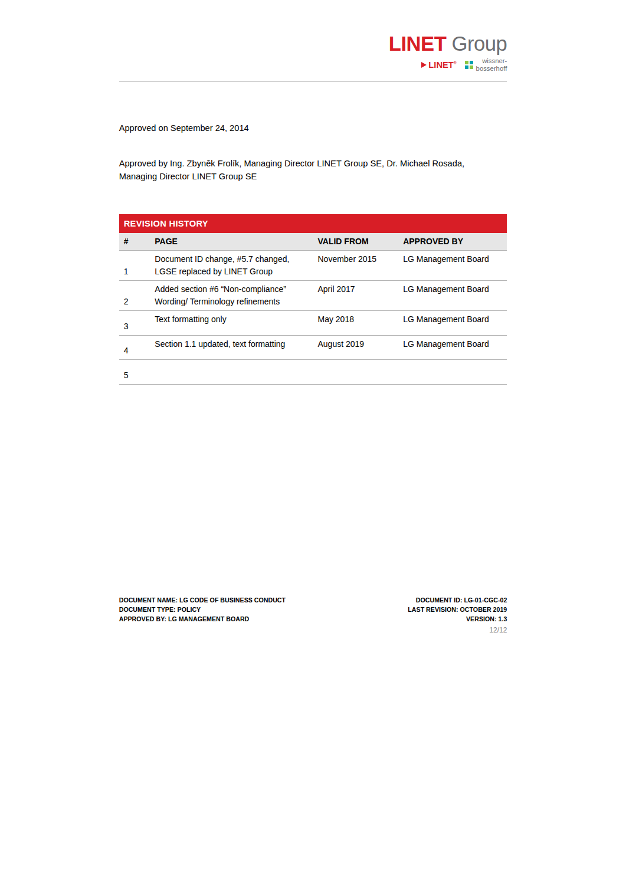LINET Group
LINET®
wissner-
bosserhoff
Approved on September 24, 2014
Approved by Ing. Zbyněk Frolík, Managing Director LINET Group SE, Dr. Michael Rosada, Managing Director LINET Group SE
REVISION HISTORY
| # | PAGE | VALID FROM | APPROVED BY |
| --- | --- | --- | --- |
| 1 | Document ID change, #5.7 changed, LGSE replaced by LINET Group | November 2015 | LG Management Board |
| 2 | Added section #6 “Non-compliance” Wording/ Terminology refinements | April 2017 | LG Management Board |
| 3 | Text formatting only | May 2018 | LG Management Board |
| 4 | Section 1.1 updated, text formatting | August 2019 | LG Management Board |
| 5 | | | |
DOCUMENT NAME: LG CODE OF BUSINESS CONDUCT DOCUMENT ID: LG-01-CGC-02
DOCUMENT TYPE: POLICY LAST REVISION: OCTOBER 2019
APPROVED BY: LG MANAGEMENT BOARD VERSION: 1.3
12/12